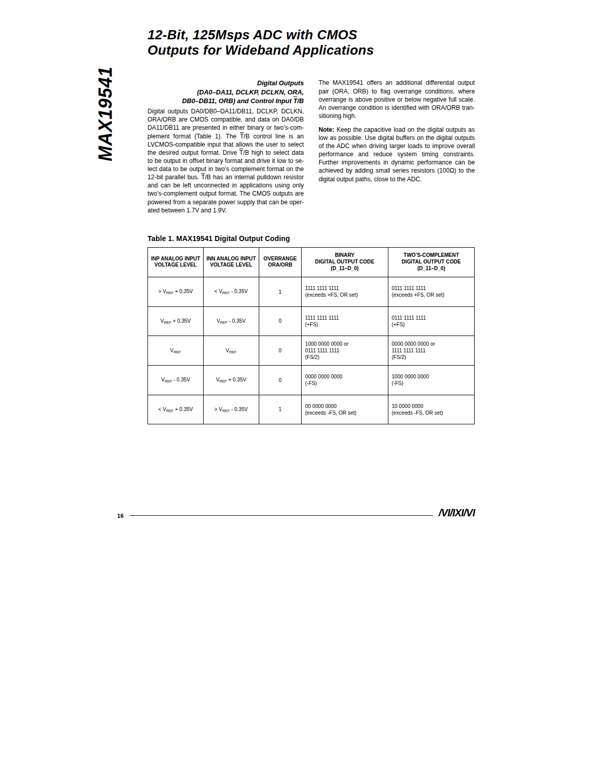MAX19541
12-Bit, 125Msps ADC with CMOS
Outputs for Wideband Applications
Digital Outputs
(DA0–DA11, DCLKP, DCLKN, ORA,
DB0–DB11, ORB) and Control Input T/B
Digital outputs DA0/DB0–DA11/DB11, DCLKP, DCLKN, ORA/ORB are CMOS compatible, and data on DA0/DB DA11/DB11 are presented in either binary or two’s-complement format (Table 1). The T/B control line is an LVCMOS-compatible input that allows the user to select the desired output format. Drive T/B high to select data to be output in offset binary format and drive it low to select data to be output in two’s complement format on the 12-bit parallel bus. T/B has an internal pulldown resistor and can be left unconnected in applications using only two’s-complement output format. The CMOS outputs are powered from a separate power supply that can be operated between 1.7V and 1.9V.
The MAX19541 offers an additional differential output pair (ORA, ORB) to flag overrange conditions, where overrange is above positive or below negative full scale. An overrange condition is identified with ORA/ORB transitioning high.
Note: Keep the capacitive load on the digital outputs as low as possible. Use digital buffers on the digital outputs of the ADC when driving larger loads to improve overall performance and reduce system timing constraints. Further improvements in dynamic performance can be achieved by adding small series resistors (100Ω) to the digital output paths, close to the ADC.
Table 1. MAX19541 Digital Output Coding
| INP ANALOG INPUT VOLTAGE LEVEL | INN ANALOG INPUT VOLTAGE LEVEL | OVERRANGE ORA/ORB | BINARY DIGITAL OUTPUT CODE (D_11–D_0) | TWO’S-COMPLEMENT DIGITAL OUTPUT CODE (D_11–D_0) |
| --- | --- | --- | --- | --- |
| > V REF + 0.35V | < V REF - 0.35V | 1 | 1111 1111 1111 (exceeds +FS, OR set) | 0111 1111 1111 (exceeds +FS, OR set) |
| V REF + 0.35V | V REF - 0.35V | 0 | 1111 1111 1111 (+FS) | 0111 1111 1111 (+FS) |
| V REF | V REF | 0 | 1000 0000 0000 or 0111 1111 1111 (FS/2) | 0000 0000 0000 or 1111 1111 1111 (FS/2) |
| V REF - 0.35V | V REF + 0.35V | 0 | 0000 0000 0000 (-FS) | 1000 0000 0000 (-FS) |
| < V REF + 0.35V | > V REF - 0.35V | 1 | 00 0000 0000 (exceeds -FS, OR set) | 10 0000 0000 (exceeds -FS, OR set) |
16
/VI/IXI/VI